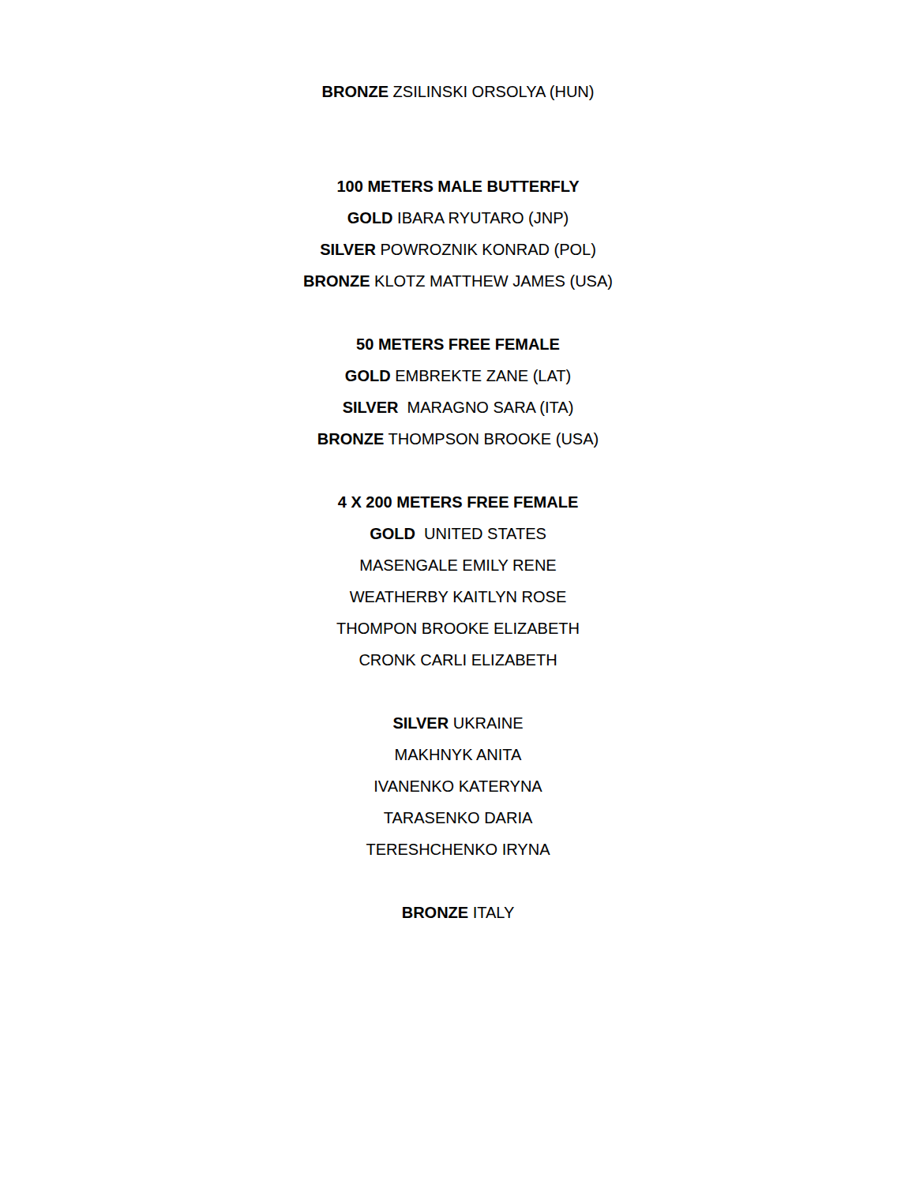BRONZE ZSILINSKI ORSOLYA (HUN)
100 METERS MALE BUTTERFLY
GOLD IBARA RYUTARO (JNP)
SILVER POWROZNIK KONRAD (POL)
BRONZE KLOTZ MATTHEW JAMES (USA)
50 METERS FREE FEMALE
GOLD EMBREKTE ZANE (LAT)
SILVER MARAGNO SARA (ITA)
BRONZE THOMPSON BROOKE (USA)
4 X 200 METERS FREE FEMALE
GOLD UNITED STATES
MASENGALE EMILY RENE
WEATHERBY KAITLYN ROSE
THOMPON BROOKE ELIZABETH
CRONK CARLI ELIZABETH
SILVER UKRAINE
MAKHNYK ANITA
IVANENKO KATERYNA
TARASENKO DARIA
TERESHCHENKO IRYNA
BRONZE ITALY